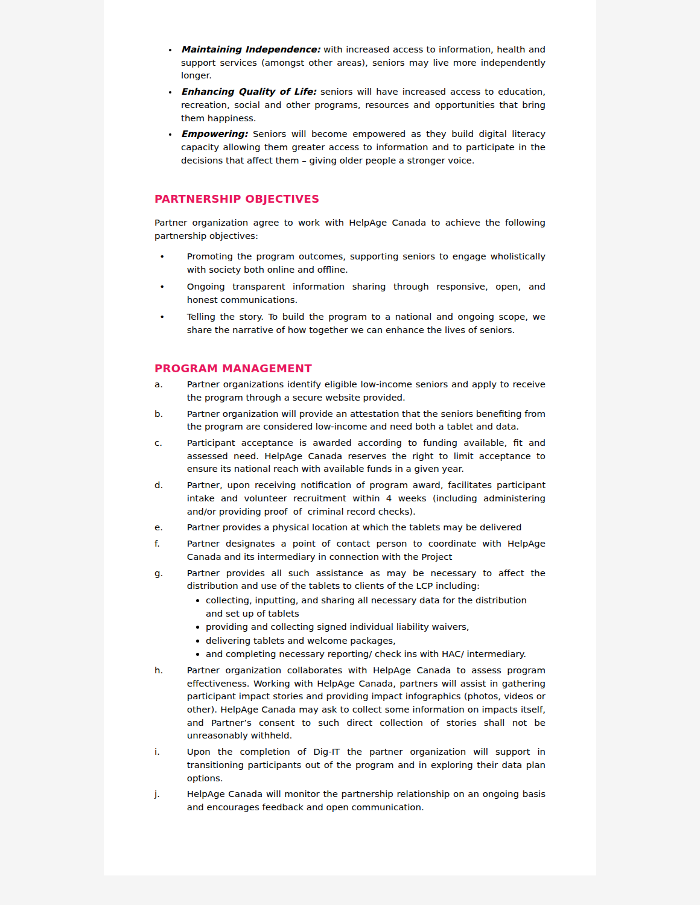Maintaining Independence: with increased access to information, health and support services (amongst other areas), seniors may live more independently longer.
Enhancing Quality of Life: seniors will have increased access to education, recreation, social and other programs, resources and opportunities that bring them happiness.
Empowering: Seniors will become empowered as they build digital literacy capacity allowing them greater access to information and to participate in the decisions that affect them – giving older people a stronger voice.
PARTNERSHIP OBJECTIVES
Partner organization agree to work with HelpAge Canada to achieve the following partnership objectives:
•Promoting the program outcomes, supporting seniors to engage wholistically with society both online and offline.
•Ongoing transparent information sharing through responsive, open, and honest communications.
•Telling the story. To build the program to a national and ongoing scope, we share the narrative of how together we can enhance the lives of seniors.
PROGRAM MANAGEMENT
Partner organizations identify eligible low-income seniors and apply to receive the program through a secure website provided.
Partner organization will provide an attestation that the seniors benefiting from the program are considered low-income and need both a tablet and data.
Participant acceptance is awarded according to funding available, fit and assessed need. HelpAge Canada reserves the right to limit acceptance to ensure its national reach with available funds in a given year.
Partner, upon receiving notification of program award, facilitates participant intake and volunteer recruitment within 4 weeks (including administering and/or providing proof of criminal record checks).
Partner provides a physical location at which the tablets may be delivered
Partner designates a point of contact person to coordinate with HelpAge Canada and its intermediary in connection with the Project
Partner provides all such assistance as may be necessary to affect the distribution and use of the tablets to clients of the LCP including:
collecting, inputting, and sharing all necessary data for the distribution and set up of tablets
providing and collecting signed individual liability waivers,
delivering tablets and welcome packages,
and completing necessary reporting/ check ins with HAC/ intermediary.
Partner organization collaborates with HelpAge Canada to assess program effectiveness. Working with HelpAge Canada, partners will assist in gathering participant impact stories and providing impact infographics (photos, videos or other). HelpAge Canada may ask to collect some information on impacts itself, and Partner’s consent to such direct collection of stories shall not be unreasonably withheld.
Upon the completion of Dig-IT the partner organization will support in transitioning participants out of the program and in exploring their data plan options.
HelpAge Canada will monitor the partnership relationship on an ongoing basis and encourages feedback and open communication.